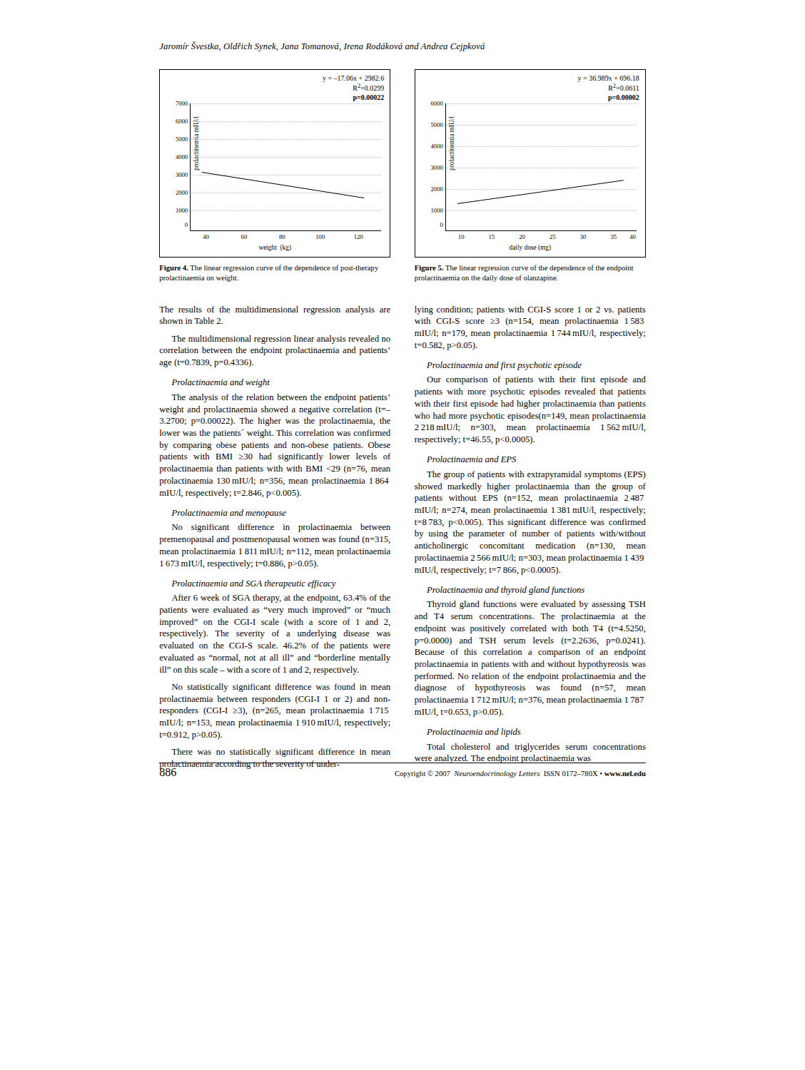Jaromír Švestka, Oldřich Synek, Jana Tomanová, Irena Rodáková and Andrea Cejpková
y = –17.06x + 2982.6
R2=0.0299
p=0.00022
prolactinemia mIU/l
7000
6000
5000
4000
3000
2000
1000
0
40
60
80
100
120
weight (kg)
Figure 4. The linear regression curve of the dependence of post-therapy prolactinaemia on weight.
y = 36.989x + 696.18
R2=0.0611
p=0.00002
prolactinemia mIU/l
6000
5000
4000
3000
2000
1000
0
10
15
20
25
30
35
40
daily dose (mg)
Figure 5. The linear regression curve of the dependence of the endpoint prolactinaemia on the daily dose of olanzapine.
The results of the multidimensional regression analysis are shown in Table 2.
The multidimensional regression linear analysis revealed no correlation between the endpoint prolactinaemia and patients’ age (t=0.7839, p=0.4336).
Prolactinaemia and weight
The analysis of the relation between the endpoint patients’ weight and prolactinaemia showed a negative correlation (t=–3.2700; p=0.00022). The higher was the prolactinaemia, the lower was the patients´ weight. This correlation was confirmed by comparing obese patients and non-obese patients. Obese patients with BMI ≥30 had significantly lower levels of prolactinaemia than patients with with BMI <29 (n=76, mean prolactinaemia 130 mIU/l; n=356, mean prolactinaemia 1 864 mIU/l, respectively; t=2.846, p<0.005).
Prolactinaemia and menopause
No significant difference in prolactinaemia between premenopausal and postmenopausal women was found (n=315, mean prolactinaemia 1 811 mIU/l; n=112, mean prolactinaemia 1 673 mIU/l, respectively; t=0.886, p>0.05).
Prolactinaemia and SGA therapeutic efficacy
After 6 week of SGA therapy, at the endpoint, 63.4% of the patients were evaluated as “very much improved” or “much improved” on the CGI-I scale (with a score of 1 and 2, respectively). The severity of a underlying disease was evaluated on the CGI-S scale. 46.2% of the patients were evaluated as “normal, not at all ill” and “borderline mentally ill” on this scale – with a score of 1 and 2, respectively.
No statistically significant difference was found in mean prolactinaemia between responders (CGI-I 1 or 2) and non-responders (CGI-I ≥3), (n=265, mean prolactinaemia 1 715 mIU/l; n=153, mean prolactinaemia 1 910 mIU/l, respectively; t=0.912, p>0.05).
There was no statistically significant difference in mean prolactinaemia according to the severity of under-
lying condition; patients with CGI-S score 1 or 2 vs. patients with CGI-S score ≥3 (n=154, mean prolactinaemia 1 583 mIU/l; n=179, mean prolactinaemia 1 744 mIU/l, respectively; t=0.582, p>0.05).
Prolactinaemia and first psychotic episode
Our comparison of patients with their first episode and patients with more psychotic episodes revealed that patients with their first episode had higher prolactinaemia than patients who had more psychotic episodes(n=149, mean prolactinaemia 2 218 mIU/l; n=303, mean prolactinaemia 1 562 mIU/l, respectively; t=46.55, p<0.0005).
Prolactinaemia and EPS
The group of patients with extrapyramidal symptoms (EPS) showed markedly higher prolactinaemia than the group of patients without EPS (n=152, mean prolactinaemia 2 487 mIU/l; n=274, mean prolactinaemia 1 381 mIU/l, respectively; t=8 783, p<0.005). This significant difference was confirmed by using the parameter of number of patients with/without anticholinergic concomitant medication (n=130, mean prolactinaemia 2 566 mIU/l; n=303, mean prolactinaemia 1 439 mIU/l, respectively; t=7 866, p<0.0005).
Prolactinaemia and thyroid gland functions
Thyroid gland functions were evaluated by assessing TSH and T4 serum concentrations. The prolactinaemia at the endpoint was positively correlated with both T4 (t=4.5250, p=0.0000) and TSH serum levels (t=2.2636, p=0.0241). Because of this correlation a comparison of an endpoint prolactinaemia in patients with and without hypothyreosis was performed. No relation of the endpoint prolactinaemia and the diagnose of hypothyreosis was found (n=57, mean prolactinaemia 1 712 mIU/l; n=376, mean prolactinaemia 1 787 mIU/l, t=0.653, p>0.05).
Prolactinaemia and lipids
Total cholesterol and triglycerides serum concentrations were analyzed. The endpoint prolactinaemia was
886
Copyright © 2007 Neuroendocrinology Letters ISSN 0172–780X • www.nel.edu